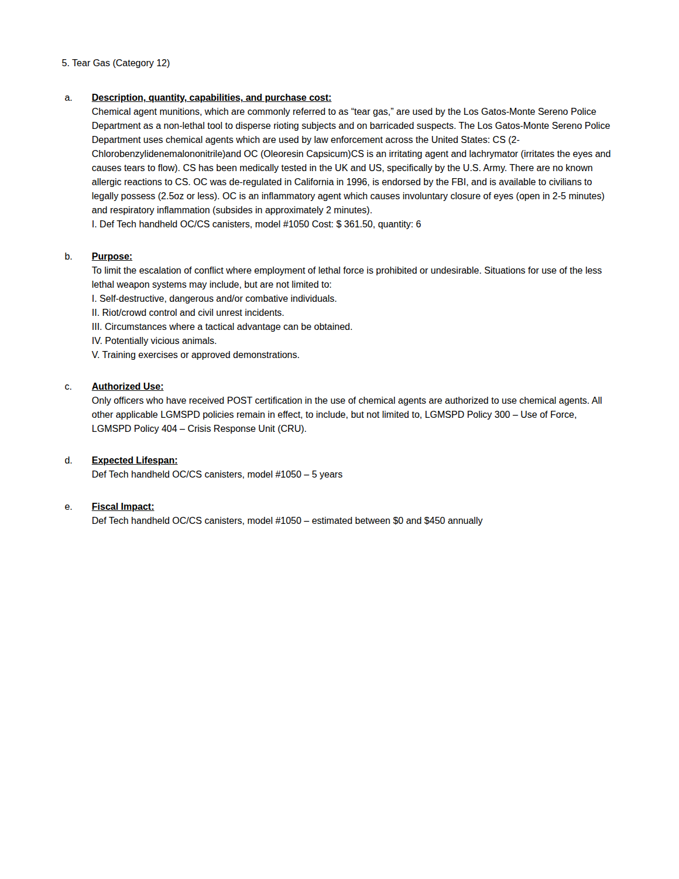5. Tear Gas (Category 12)
a.
Description, quantity, capabilities, and purchase cost:
Chemical agent munitions, which are commonly referred to as “tear gas,” are used by the Los Gatos-Monte Sereno Police Department as a non-lethal tool to disperse rioting subjects and on barricaded suspects. The Los Gatos-Monte Sereno Police Department uses chemical agents which are used by law enforcement across the United States: CS (2-Chlorobenzylidenemalononitrile)and OC (Oleoresin Capsicum)CS is an irritating agent and lachrymator (irritates the eyes and causes tears to flow). CS has been medically tested in the UK and US, specifically by the U.S. Army. There are no known allergic reactions to CS. OC was de-regulated in California in 1996, is endorsed by the FBI, and is available to civilians to legally possess (2.5oz or less). OC is an inflammatory agent which causes involuntary closure of eyes (open in 2-5 minutes) and respiratory inflammation (subsides in approximately 2 minutes).
I. Def Tech handheld OC/CS canisters, model #1050 Cost: $ 361.50, quantity: 6
b.
Purpose:
To limit the escalation of conflict where employment of lethal force is prohibited or undesirable. Situations for use of the less lethal weapon systems may include, but are not limited to:
I. Self-destructive, dangerous and/or combative individuals.
II. Riot/crowd control and civil unrest incidents.
III. Circumstances where a tactical advantage can be obtained.
IV. Potentially vicious animals.
V. Training exercises or approved demonstrations.
c.
Authorized Use:
Only officers who have received POST certification in the use of chemical agents are authorized to use chemical agents. All other applicable LGMSPD policies remain in effect, to include, but not limited to, LGMSPD Policy 300 – Use of Force, LGMSPD Policy 404 – Crisis Response Unit (CRU).
d.
Expected Lifespan:
Def Tech handheld OC/CS canisters, model #1050 – 5 years
e.
Fiscal Impact:
Def Tech handheld OC/CS canisters, model #1050 – estimated between $0 and $450 annually